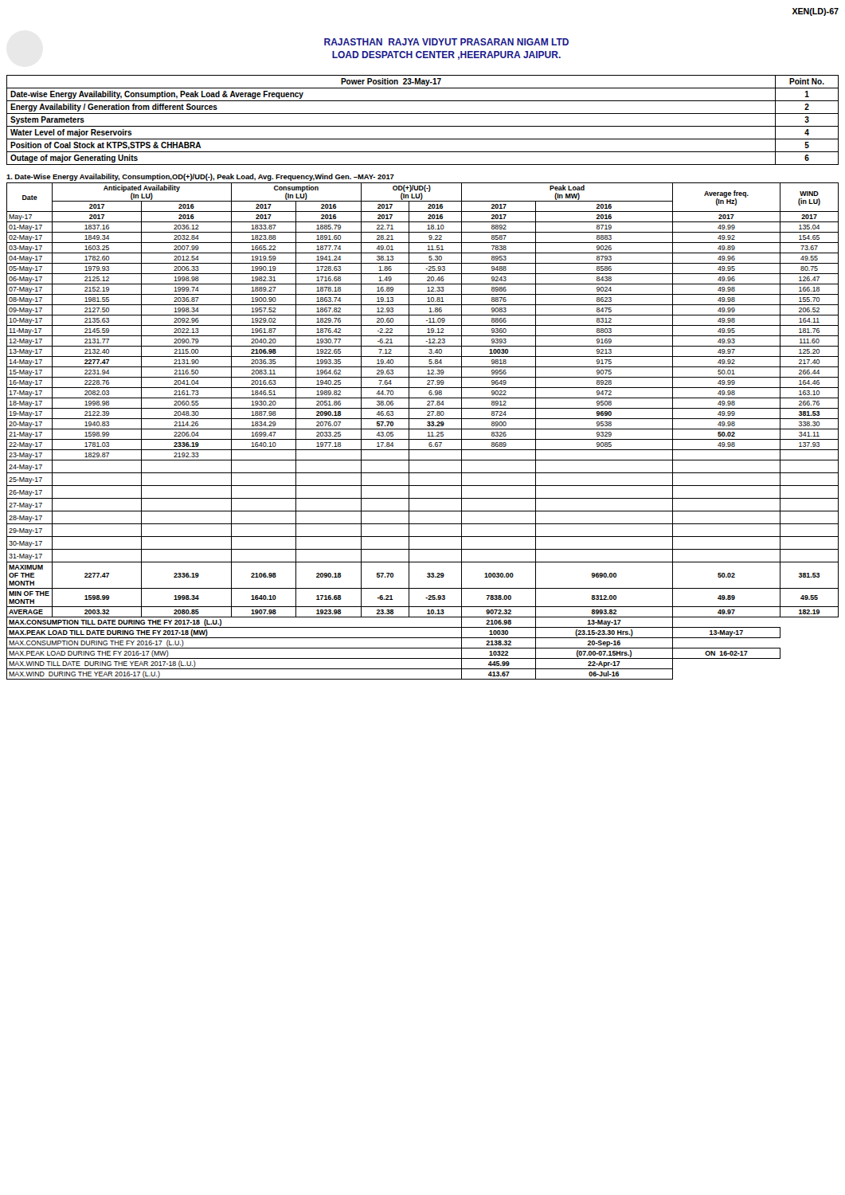XEN(LD)-67
RAJASTHAN RAJYA VIDYUT PRASARAN NIGAM LTD
LOAD DESPATCH CENTER ,HEERAPURA JAIPUR.
| Power Position 23-May-17 | Point No. |
| Date-wise Energy Availability, Consumption, Peak Load & Average Frequency | 1 |
| Energy Availability / Generation from different Sources | 2 |
| System Parameters | 3 |
| Water Level of major Reservoirs | 4 |
| Position of Coal Stock at KTPS,STPS & CHHABRA | 5 |
| Outage of major Generating Units | 6 |
1. Date-Wise Energy Availability, Consumption,OD(+)/UD(-), Peak Load, Avg. Frequency,Wind Gen. –MAY- 2017
| Date | Anticipated Availability (In LU) | Consumption (In LU) | OD(+)/UD(-) (In LU) | Peak Load (In MW) | Average freq. (In Hz) | WIND (in LU) |
| --- | --- | --- | --- | --- | --- | --- |
| 2017 | 2016 | 2017 | 2016 | 2017 | 2016 | 2017 | 2016 |
| May-17 | 2017 | 2016 | 2017 | 2016 | 2017 | 2016 | 2017 | 2016 | 2017 | 2017 |
| 01-May-17 | 1837.16 | 2036.12 | 1833.87 | 1885.79 | 22.71 | 18.10 | 8892 | 8719 | 49.99 | 135.04 |
| 02-May-17 | 1849.34 | 2032.84 | 1823.88 | 1891.60 | 28.21 | 9.22 | 8587 | 8883 | 49.92 | 154.65 |
| 03-May-17 | 1603.25 | 2007.99 | 1665.22 | 1877.74 | 49.01 | 11.51 | 7838 | 9026 | 49.89 | 73.67 |
| 04-May-17 | 1782.60 | 2012.54 | 1919.59 | 1941.24 | 38.13 | 5.30 | 8953 | 8793 | 49.96 | 49.55 |
| 05-May-17 | 1979.93 | 2006.33 | 1990.19 | 1728.63 | 1.86 | -25.93 | 9488 | 8586 | 49.95 | 80.75 |
| 06-May-17 | 2125.12 | 1998.98 | 1982.31 | 1716.68 | 1.49 | 20.46 | 9243 | 8438 | 49.96 | 126.47 |
| 07-May-17 | 2152.19 | 1999.74 | 1889.27 | 1878.18 | 16.89 | 12.33 | 8986 | 9024 | 49.98 | 166.18 |
| 08-May-17 | 1981.55 | 2036.87 | 1900.90 | 1863.74 | 19.13 | 10.81 | 8876 | 8623 | 49.98 | 155.70 |
| 09-May-17 | 2127.50 | 1998.34 | 1957.52 | 1867.82 | 12.93 | 1.86 | 9083 | 8475 | 49.99 | 206.52 |
| 10-May-17 | 2135.63 | 2092.96 | 1929.02 | 1829.76 | 20.60 | -11.09 | 8866 | 8312 | 49.98 | 164.11 |
| 11-May-17 | 2145.59 | 2022.13 | 1961.87 | 1876.42 | -2.22 | 19.12 | 9360 | 8803 | 49.95 | 181.76 |
| 12-May-17 | 2131.77 | 2090.79 | 2040.20 | 1930.77 | -6.21 | -12.23 | 9393 | 9169 | 49.93 | 111.60 |
| 13-May-17 | 2132.40 | 2115.00 | 2106.98 | 1922.65 | 7.12 | 3.40 | 10030 | 9213 | 49.97 | 125.20 |
| 14-May-17 | 2277.47 | 2131.90 | 2036.35 | 1993.35 | 19.40 | 5.84 | 9818 | 9175 | 49.92 | 217.40 |
| 15-May-17 | 2231.94 | 2116.50 | 2083.11 | 1964.62 | 29.63 | 12.39 | 9956 | 9075 | 50.01 | 266.44 |
| 16-May-17 | 2228.76 | 2041.04 | 2016.63 | 1940.25 | 7.64 | 27.99 | 9649 | 8928 | 49.99 | 164.46 |
| 17-May-17 | 2082.03 | 2161.73 | 1846.51 | 1989.82 | 44.70 | 6.98 | 9022 | 9472 | 49.98 | 163.10 |
| 18-May-17 | 1998.98 | 2060.55 | 1930.20 | 2051.86 | 38.06 | 27.84 | 8912 | 9508 | 49.98 | 266.76 |
| 19-May-17 | 2122.39 | 2048.30 | 1887.98 | 2090.18 | 46.63 | 27.80 | 8724 | 9690 | 49.99 | 381.53 |
| 20-May-17 | 1940.83 | 2114.26 | 1834.29 | 2076.07 | 57.70 | 33.29 | 8900 | 9538 | 49.98 | 338.30 |
| 21-May-17 | 1598.99 | 2206.04 | 1699.47 | 2033.25 | 43.05 | 11.25 | 8326 | 9329 | 50.02 | 341.11 |
| 22-May-17 | 1781.03 | 2336.19 | 1640.10 | 1977.18 | 17.84 | 6.67 | 8689 | 9085 | 49.98 | 137.93 |
| 23-May-17 | 1829.87 | 2192.33 | | | | | | | | |
| 24-May-17 | | | | | | | | | | |
| 25-May-17 | | | | | | | | | | |
| 26-May-17 | | | | | | | | | | |
| 27-May-17 | | | | | | | | | | |
| 28-May-17 | | | | | | | | | | |
| 29-May-17 | | | | | | | | | | |
| 30-May-17 | | | | | | | | | | |
| 31-May-17 | | | | | | | | | | |
| MAXIMUM OF THE MONTH | 2277.47 | 2336.19 | 2106.98 | 2090.18 | 57.70 | 33.29 | 10030.00 | 9690.00 | 50.02 | 381.53 |
| MIN OF THE MONTH | 1598.99 | 1998.34 | 1640.10 | 1716.68 | -6.21 | -25.93 | 7838.00 | 8312.00 | 49.89 | 49.55 |
| AVERAGE | 2003.32 | 2080.85 | 1907.98 | 1923.98 | 23.38 | 10.13 | 9072.32 | 8993.82 | 49.97 | 182.19 |
| MAX.CONSUMPTION TILL DATE DURING THE FY 2017-18 (L.U.) | 2106.98 | 13-May-17 | | |
| MAX.PEAK LOAD TILL DATE DURING THE FY 2017-18 (MW) | 10030 | (23.15-23.30 Hrs.) | 13-May-17 | |
| MAX.CONSUMPTION DURING THE FY 2016-17 (L.U.) | 2138.32 | 20-Sep-16 | | |
| MAX.PEAK LOAD DURING THE FY 2016-17 (MW) | 10322 | (07.00-07.15Hrs.) | ON 16-02-17 | |
| MAX.WIND TILL DATE DURING THE YEAR 2017-18 (L.U.) | 445.99 | 22-Apr-17 | | |
| MAX.WIND DURING THE YEAR 2016-17 (L.U.) | 413.67 | 06-Jul-16 | | |